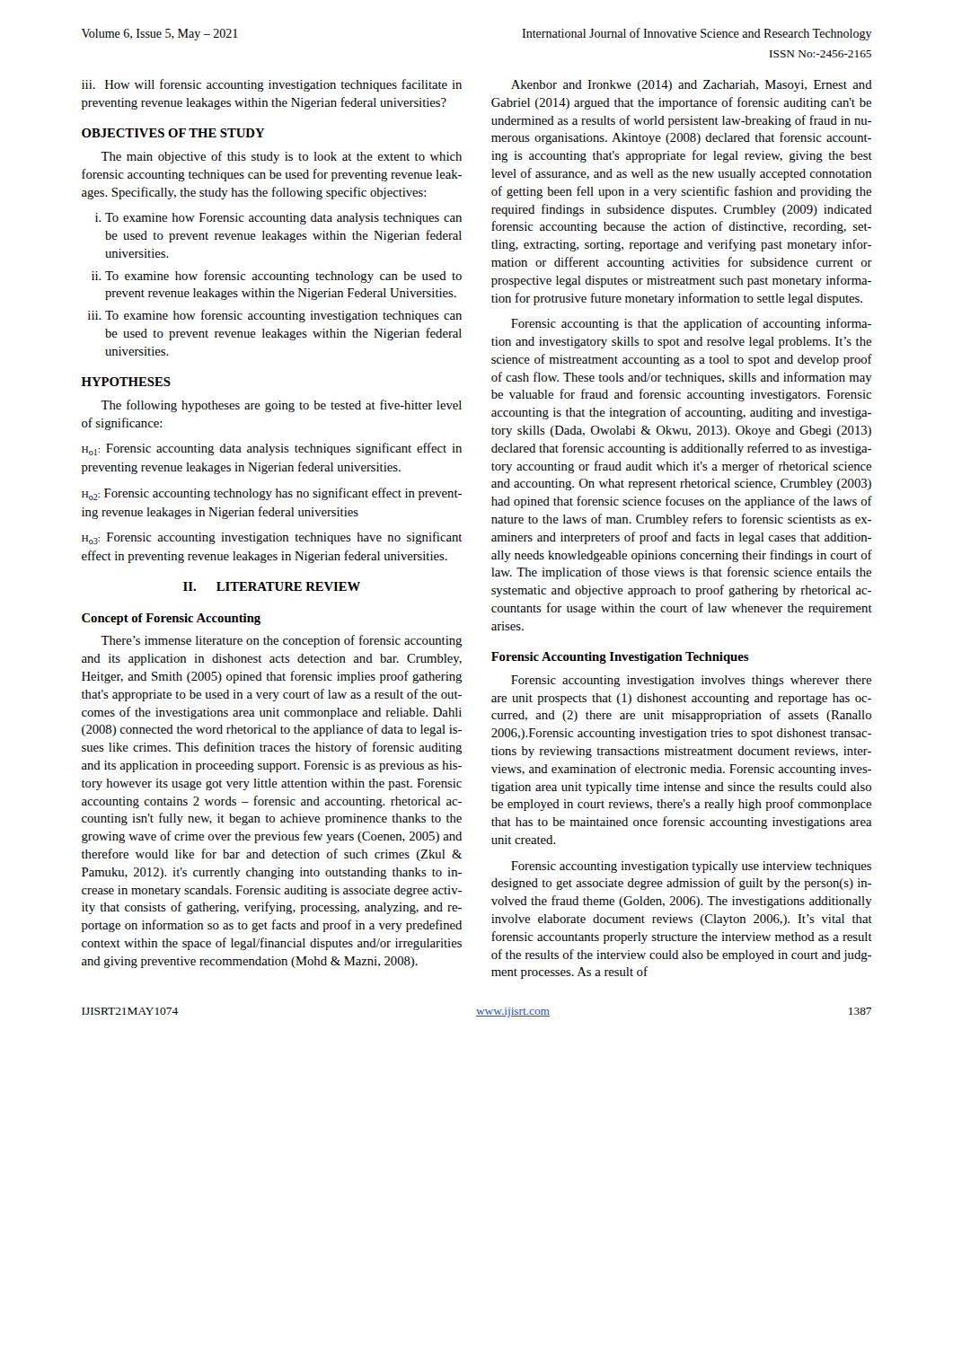Volume 6, Issue 5, May – 2021
International Journal of Innovative Science and Research Technology
ISSN No:-2456-2165
iii. How will forensic accounting investigation techniques facilitate in preventing revenue leakages within the Nigerian federal universities?
Objectives of the Study
The main objective of this study is to look at the extent to which forensic accounting techniques can be used for preventing revenue leakages. Specifically, the study has the following specific objectives:
To examine how Forensic accounting data analysis techniques can be used to prevent revenue leakages within the Nigerian federal universities.
To examine how forensic accounting technology can be used to prevent revenue leakages within the Nigerian Federal Universities.
To examine how forensic accounting investigation techniques can be used to prevent revenue leakages within the Nigerian federal universities.
Hypotheses
The following hypotheses are going to be tested at five-hitter level of significance:
Ho1: Forensic accounting data analysis techniques significant effect in preventing revenue leakages in Nigerian federal universities.
Ho2: Forensic accounting technology has no significant effect in preventing revenue leakages in Nigerian federal universities
Ho3: Forensic accounting investigation techniques have no significant effect in preventing revenue leakages in Nigerian federal universities.
II. LITERATURE REVIEW
Concept of Forensic Accounting
There’s immense literature on the conception of forensic accounting and its application in dishonest acts detection and bar. Crumbley, Heitger, and Smith (2005) opined that forensic implies proof gathering that's appropriate to be used in a very court of law as a result of the outcomes of the investigations area unit commonplace and reliable. Dahli (2008) connected the word rhetorical to the appliance of data to legal issues like crimes. This definition traces the history of forensic auditing and its application in proceeding support. Forensic is as previous as history however its usage got very little attention within the past. Forensic accounting contains 2 words – forensic and accounting. rhetorical accounting isn't fully new, it began to achieve prominence thanks to the growing wave of crime over the previous few years (Coenen, 2005) and therefore would like for bar and detection of such crimes (Zkul & Pamuku, 2012). it's currently changing into outstanding thanks to increase in monetary scandals. Forensic auditing is associate degree activity that consists of gathering, verifying, processing, analyzing, and reportage on information so as to get facts and proof in a very predefined context within the space of legal/financial disputes and/or irregularities and giving preventive recommendation (Mohd & Mazni, 2008).
Akenbor and Ironkwe (2014) and Zachariah, Masoyi, Ernest and Gabriel (2014) argued that the importance of forensic auditing can't be undermined as a results of world persistent law-breaking of fraud in numerous organisations. Akintoye (2008) declared that forensic accounting is accounting that's appropriate for legal review, giving the best level of assurance, and as well as the new usually accepted connotation of getting been fell upon in a very scientific fashion and providing the required findings in subsidence disputes. Crumbley (2009) indicated forensic accounting because the action of distinctive, recording, settling, extracting, sorting, reportage and verifying past monetary information or different accounting activities for subsidence current or prospective legal disputes or mistreatment such past monetary information for protrusive future monetary information to settle legal disputes.
Forensic accounting is that the application of accounting information and investigatory skills to spot and resolve legal problems. It’s the science of mistreatment accounting as a tool to spot and develop proof of cash flow. These tools and/or techniques, skills and information may be valuable for fraud and forensic accounting investigators. Forensic accounting is that the integration of accounting, auditing and investigatory skills (Dada, Owolabi & Okwu, 2013). Okoye and Gbegi (2013) declared that forensic accounting is additionally referred to as investigatory accounting or fraud audit which it's a merger of rhetorical science and accounting. On what represent rhetorical science, Crumbley (2003) had opined that forensic science focuses on the appliance of the laws of nature to the laws of man. Crumbley refers to forensic scientists as examiners and interpreters of proof and facts in legal cases that additionally needs knowledgeable opinions concerning their findings in court of law. The implication of those views is that forensic science entails the systematic and objective approach to proof gathering by rhetorical accountants for usage within the court of law whenever the requirement arises.
Forensic Accounting Investigation Techniques
Forensic accounting investigation involves things wherever there are unit prospects that (1) dishonest accounting and reportage has occurred, and (2) there are unit misappropriation of assets (Ranallo 2006,).Forensic accounting investigation tries to spot dishonest transactions by reviewing transactions mistreatment document reviews, interviews, and examination of electronic media. Forensic accounting investigation area unit typically time intense and since the results could also be employed in court reviews, there's a really high proof commonplace that has to be maintained once forensic accounting investigations area unit created.
Forensic accounting investigation typically use interview techniques designed to get associate degree admission of guilt by the person(s) involved the fraud theme (Golden, 2006). The investigations additionally involve elaborate document reviews (Clayton 2006,). It’s vital that forensic accountants properly structure the interview method as a result of the results of the interview could also be employed in court and judgment processes. As a result of
IJISRT21MAY1074
www.ijisrt.com
1387